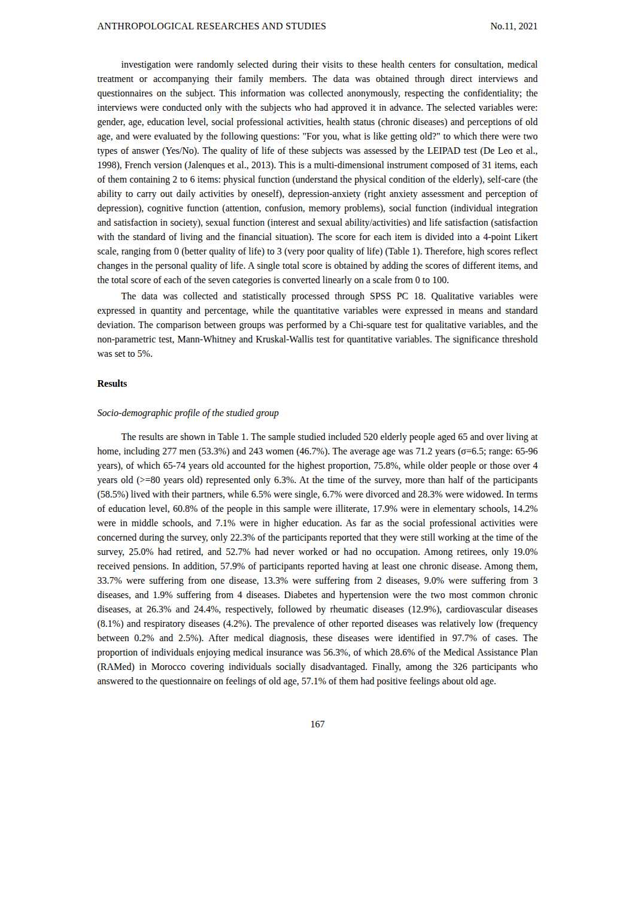ANTHROPOLOGICAL RESEARCHES AND STUDIES No.11, 2021
investigation were randomly selected during their visits to these health centers for consultation, medical treatment or accompanying their family members. The data was obtained through direct interviews and questionnaires on the subject. This information was collected anonymously, respecting the confidentiality; the interviews were conducted only with the subjects who had approved it in advance. The selected variables were: gender, age, education level, social professional activities, health status (chronic diseases) and perceptions of old age, and were evaluated by the following questions: "For you, what is like getting old?" to which there were two types of answer (Yes/No). The quality of life of these subjects was assessed by the LEIPAD test (De Leo et al., 1998), French version (Jalenques et al., 2013). This is a multi-dimensional instrument composed of 31 items, each of them containing 2 to 6 items: physical function (understand the physical condition of the elderly), self-care (the ability to carry out daily activities by oneself), depression-anxiety (right anxiety assessment and perception of depression), cognitive function (attention, confusion, memory problems), social function (individual integration and satisfaction in society), sexual function (interest and sexual ability/activities) and life satisfaction (satisfaction with the standard of living and the financial situation). The score for each item is divided into a 4-point Likert scale, ranging from 0 (better quality of life) to 3 (very poor quality of life) (Table 1). Therefore, high scores reflect changes in the personal quality of life. A single total score is obtained by adding the scores of different items, and the total score of each of the seven categories is converted linearly on a scale from 0 to 100.
The data was collected and statistically processed through SPSS PC 18. Qualitative variables were expressed in quantity and percentage, while the quantitative variables were expressed in means and standard deviation. The comparison between groups was performed by a Chi-square test for qualitative variables, and the non-parametric test, Mann-Whitney and Kruskal-Wallis test for quantitative variables. The significance threshold was set to 5%.
Results
Socio-demographic profile of the studied group
The results are shown in Table 1. The sample studied included 520 elderly people aged 65 and over living at home, including 277 men (53.3%) and 243 women (46.7%). The average age was 71.2 years (σ=6.5; range: 65-96 years), of which 65-74 years old accounted for the highest proportion, 75.8%, while older people or those over 4 years old (>=80 years old) represented only 6.3%. At the time of the survey, more than half of the participants (58.5%) lived with their partners, while 6.5% were single, 6.7% were divorced and 28.3% were widowed. In terms of education level, 60.8% of the people in this sample were illiterate, 17.9% were in elementary schools, 14.2% were in middle schools, and 7.1% were in higher education. As far as the social professional activities were concerned during the survey, only 22.3% of the participants reported that they were still working at the time of the survey, 25.0% had retired, and 52.7% had never worked or had no occupation. Among retirees, only 19.0% received pensions. In addition, 57.9% of participants reported having at least one chronic disease. Among them, 33.7% were suffering from one disease, 13.3% were suffering from 2 diseases, 9.0% were suffering from 3 diseases, and 1.9% suffering from 4 diseases. Diabetes and hypertension were the two most common chronic diseases, at 26.3% and 24.4%, respectively, followed by rheumatic diseases (12.9%), cardiovascular diseases (8.1%) and respiratory diseases (4.2%). The prevalence of other reported diseases was relatively low (frequency between 0.2% and 2.5%). After medical diagnosis, these diseases were identified in 97.7% of cases. The proportion of individuals enjoying medical insurance was 56.3%, of which 28.6% of the Medical Assistance Plan (RAMed) in Morocco covering individuals socially disadvantaged. Finally, among the 326 participants who answered to the questionnaire on feelings of old age, 57.1% of them had positive feelings about old age.
167